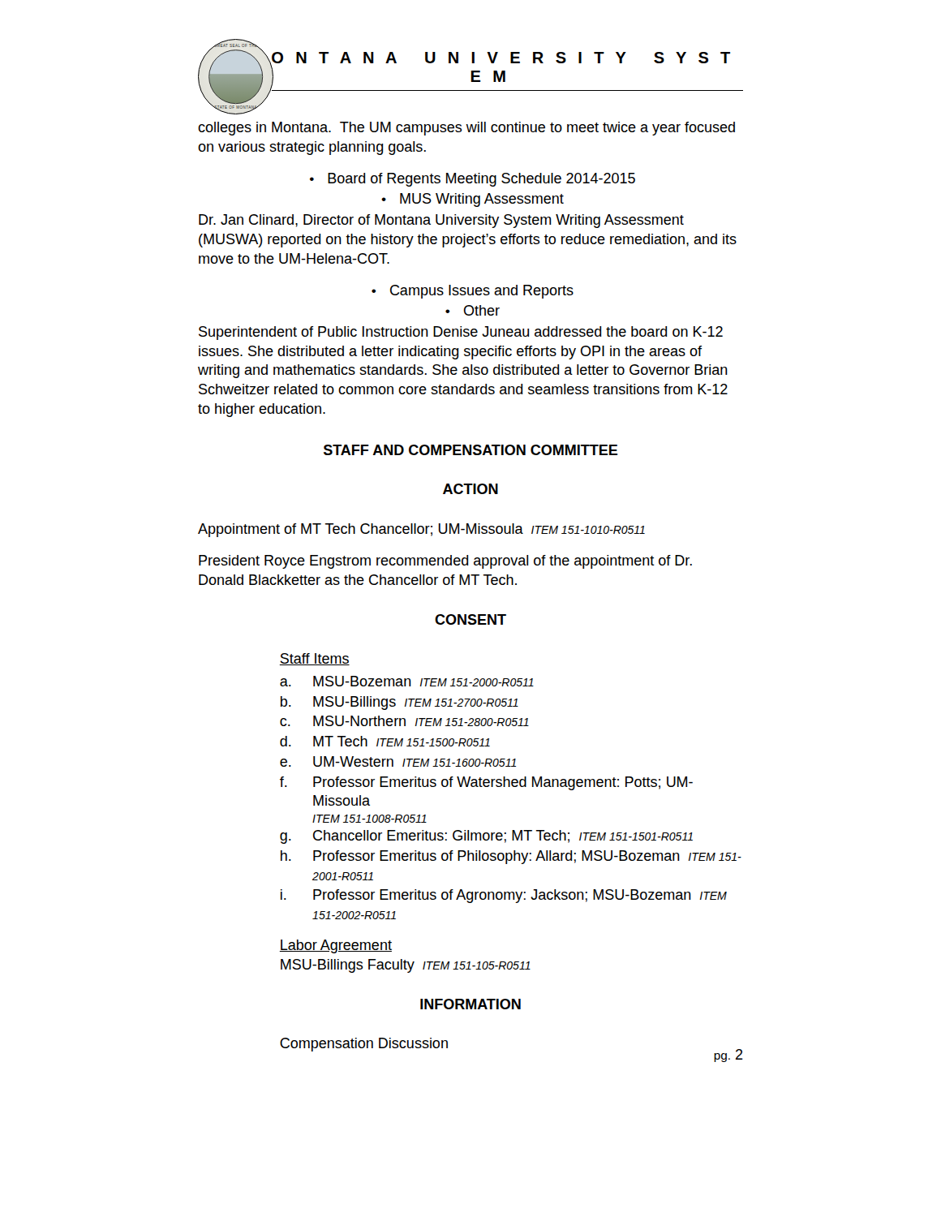GREAT SEAL OF THE
STATE OF MONTANA
M O N T A N A U N I V E R S I T Y S Y S T E M
colleges in Montana. The UM campuses will continue to meet twice a year focused on various strategic planning goals.
Board of Regents Meeting Schedule 2014-2015
MUS Writing Assessment
Dr. Jan Clinard, Director of Montana University System Writing Assessment (MUSWA) reported on the history the project’s efforts to reduce remediation, and its move to the UM-Helena-COT.
Campus Issues and Reports
Other
Superintendent of Public Instruction Denise Juneau addressed the board on K-12 issues. She distributed a letter indicating specific efforts by OPI in the areas of writing and mathematics standards. She also distributed a letter to Governor Brian Schweitzer related to common core standards and seamless transitions from K-12 to higher education.
STAFF AND COMPENSATION COMMITTEE
ACTION
Appointment of MT Tech Chancellor; UM-Missoula ITEM 151-1010-R0511
President Royce Engstrom recommended approval of the appointment of Dr. Donald Blackketter as the Chancellor of MT Tech.
CONSENT
Staff Items
MSU-Bozeman ITEM 151-2000-R0511
MSU-Billings ITEM 151-2700-R0511
MSU-Northern ITEM 151-2800-R0511
MT Tech ITEM 151-1500-R0511
UM-Western ITEM 151-1600-R0511
Professor Emeritus of Watershed Management: Potts; UM-MissoulaITEM 151-1008-R0511
Chancellor Emeritus: Gilmore; MT Tech; ITEM 151-1501-R0511
Professor Emeritus of Philosophy: Allard; MSU-Bozeman ITEM 151-2001-R0511
Professor Emeritus of Agronomy: Jackson; MSU-Bozeman ITEM 151-2002-R0511
Labor Agreement
MSU-Billings Faculty ITEM 151-105-R0511
INFORMATION
Compensation Discussion
pg. 2